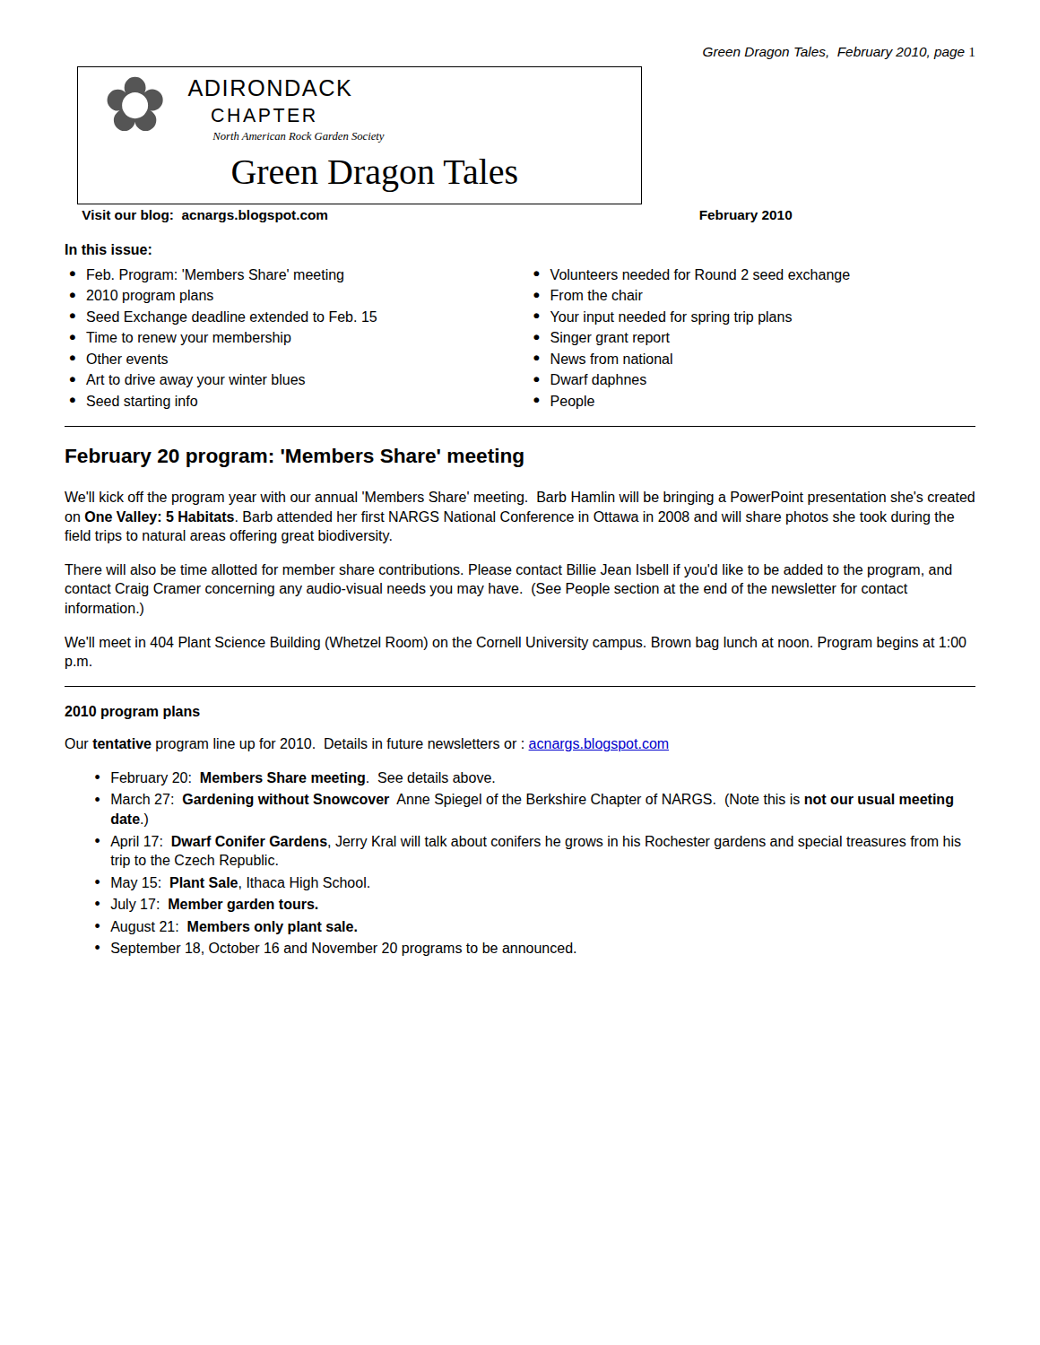Green Dragon Tales, February 2010, page 1
✿
ADIRONDACK
CHAPTER
North American Rock Garden Society
Green Dragon Tales
Visit our blog: acnargs.blogspot.com February 2010
In this issue:
Feb. Program: 'Members Share' meeting
2010 program plans
Seed Exchange deadline extended to Feb. 15
Time to renew your membership
Other events
Art to drive away your winter blues
Seed starting info
Volunteers needed for Round 2 seed exchange
From the chair
Your input needed for spring trip plans
Singer grant report
News from national
Dwarf daphnes
People
February 20 program: 'Members Share' meeting
We'll kick off the program year with our annual 'Members Share' meeting. Barb Hamlin will be bringing a PowerPoint presentation she's created on One Valley: 5 Habitats. Barb attended her first NARGS National Conference in Ottawa in 2008 and will share photos she took during the field trips to natural areas offering great biodiversity.
There will also be time allotted for member share contributions. Please contact Billie Jean Isbell if you'd like to be added to the program, and contact Craig Cramer concerning any audio-visual needs you may have. (See People section at the end of the newsletter for contact information.)
We'll meet in 404 Plant Science Building (Whetzel Room) on the Cornell University campus. Brown bag lunch at noon. Program begins at 1:00 p.m.
2010 program plans
Our tentative program line up for 2010. Details in future newsletters or : acnargs.blogspot.com
February 20: Members Share meeting. See details above.
March 27: Gardening without Snowcover Anne Spiegel of the Berkshire Chapter of NARGS. (Note this is not our usual meeting date.)
April 17: Dwarf Conifer Gardens, Jerry Kral will talk about conifers he grows in his Rochester gardens and special treasures from his trip to the Czech Republic.
May 15: Plant Sale, Ithaca High School.
July 17: Member garden tours.
August 21: Members only plant sale.
September 18, October 16 and November 20 programs to be announced.